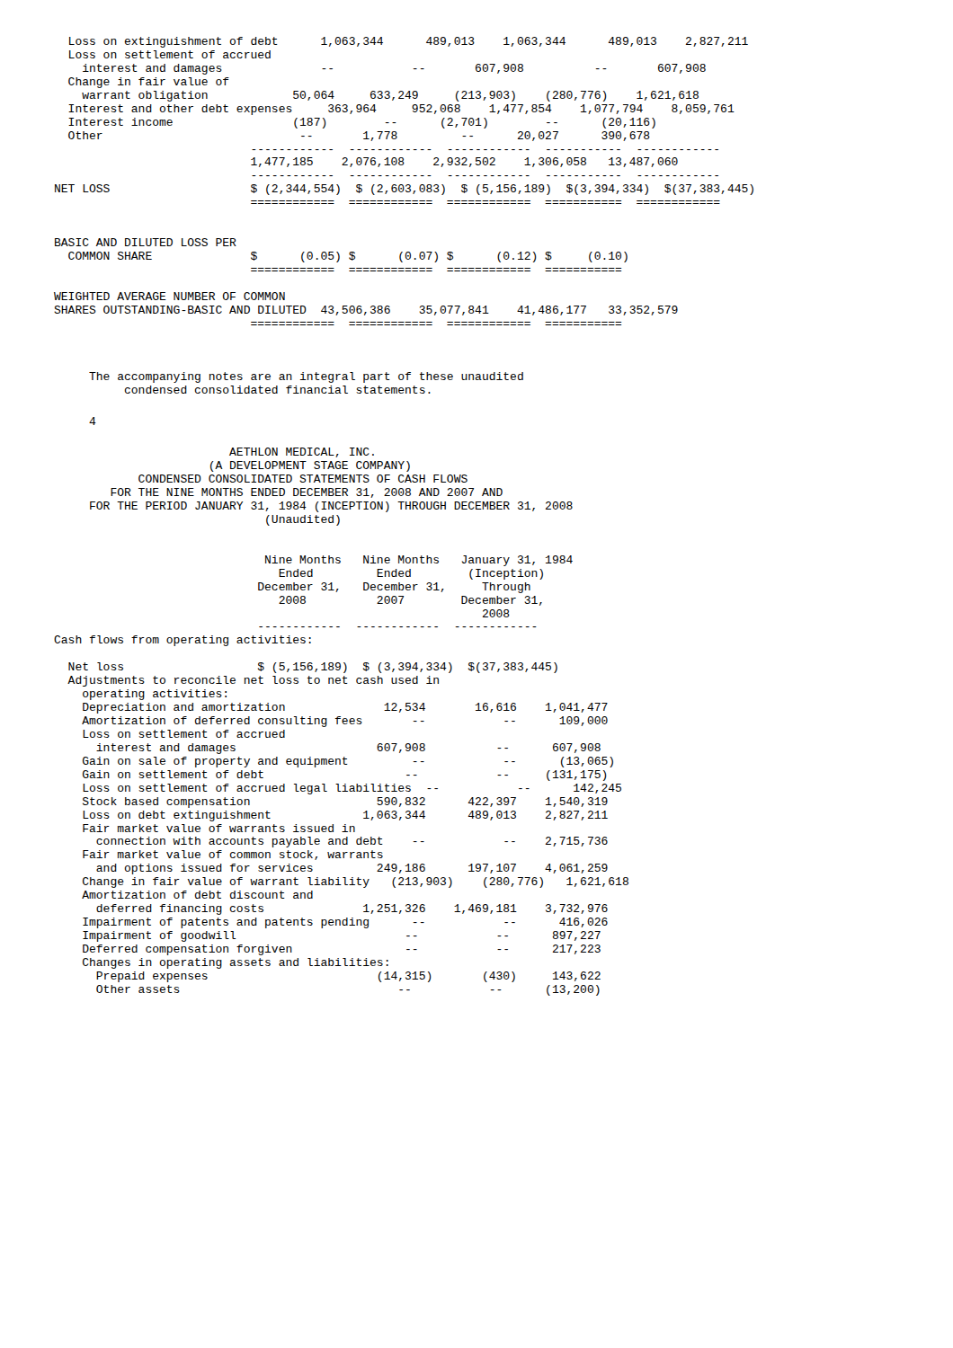Loss on extinguishment of debt      1,063,344      489,013    1,063,344      489,013    2,827,211
  Loss on settlement of accrued
    interest and damages              --           --       607,908          --       607,908
  Change in fair value of
    warrant obligation            50,064     633,249     (213,903)    (280,776)    1,621,618
  Interest and other debt expenses     363,964     952,068    1,477,854    1,077,794    8,059,761
  Interest income                 (187)        --      (2,701)        --      (20,116)
  Other                            --       1,778         --      20,027      390,678
                            ------------  ------------  ------------  -----------  ------------
                            1,477,185    2,076,108    2,932,502    1,306,058   13,487,060
                            ------------  ------------  ------------  -----------  ------------
NET LOSS                    $ (2,344,554)  $ (2,603,083)  $ (5,156,189)  $(3,394,334)  $(37,383,445)
                            ============  ============  ============  ===========  ============


BASIC AND DILUTED LOSS PER
  COMMON SHARE              $      (0.05) $      (0.07) $      (0.12) $     (0.10)
                            ============  ============  ============  ===========

WEIGHTED AVERAGE NUMBER OF COMMON
SHARES OUTSTANDING-BASIC AND DILUTED  43,506,386    35,077,841    41,486,177   33,352,579
                            ============  ============  ============  ===========



     The accompanying notes are an integral part of these unaudited
          condensed consolidated financial statements.
4
                         AETHLON MEDICAL, INC.
                      (A DEVELOPMENT STAGE COMPANY)
            CONDENSED CONSOLIDATED STATEMENTS OF CASH FLOWS
        FOR THE NINE MONTHS ENDED DECEMBER 31, 2008 AND 2007 AND
     FOR THE PERIOD JANUARY 31, 1984 (INCEPTION) THROUGH DECEMBER 31, 2008
                              (Unaudited)


                              Nine Months   Nine Months   January 31, 1984
                                Ended         Ended        (Inception)
                             December 31,   December 31,     Through
                                2008          2007        December 31,
                                                             2008
                             ------------  ------------  ------------
Cash flows from operating activities:

  Net loss                   $ (5,156,189)  $ (3,394,334)  $(37,383,445)
  Adjustments to reconcile net loss to net cash used in
    operating activities:
    Depreciation and amortization              12,534       16,616    1,041,477
    Amortization of deferred consulting fees       --           --      109,000
    Loss on settlement of accrued
      interest and damages                    607,908          --      607,908
    Gain on sale of property and equipment         --           --      (13,065)
    Gain on settlement of debt                    --           --     (131,175)
    Loss on settlement of accrued legal liabilities  --           --      142,245
    Stock based compensation                  590,832      422,397    1,540,319
    Loss on debt extinguishment             1,063,344      489,013    2,827,211
    Fair market value of warrants issued in
      connection with accounts payable and debt    --           --    2,715,736
    Fair market value of common stock, warrants
      and options issued for services         249,186      197,107    4,061,259
    Change in fair value of warrant liability   (213,903)    (280,776)   1,621,618
    Amortization of debt discount and
      deferred financing costs              1,251,326    1,469,181    3,732,976
    Impairment of patents and patents pending      --           --      416,026
    Impairment of goodwill                        --           --      897,227
    Deferred compensation forgiven                --           --      217,223
    Changes in operating assets and liabilities:
      Prepaid expenses                        (14,315)       (430)     143,622
      Other assets                               --           --      (13,200)